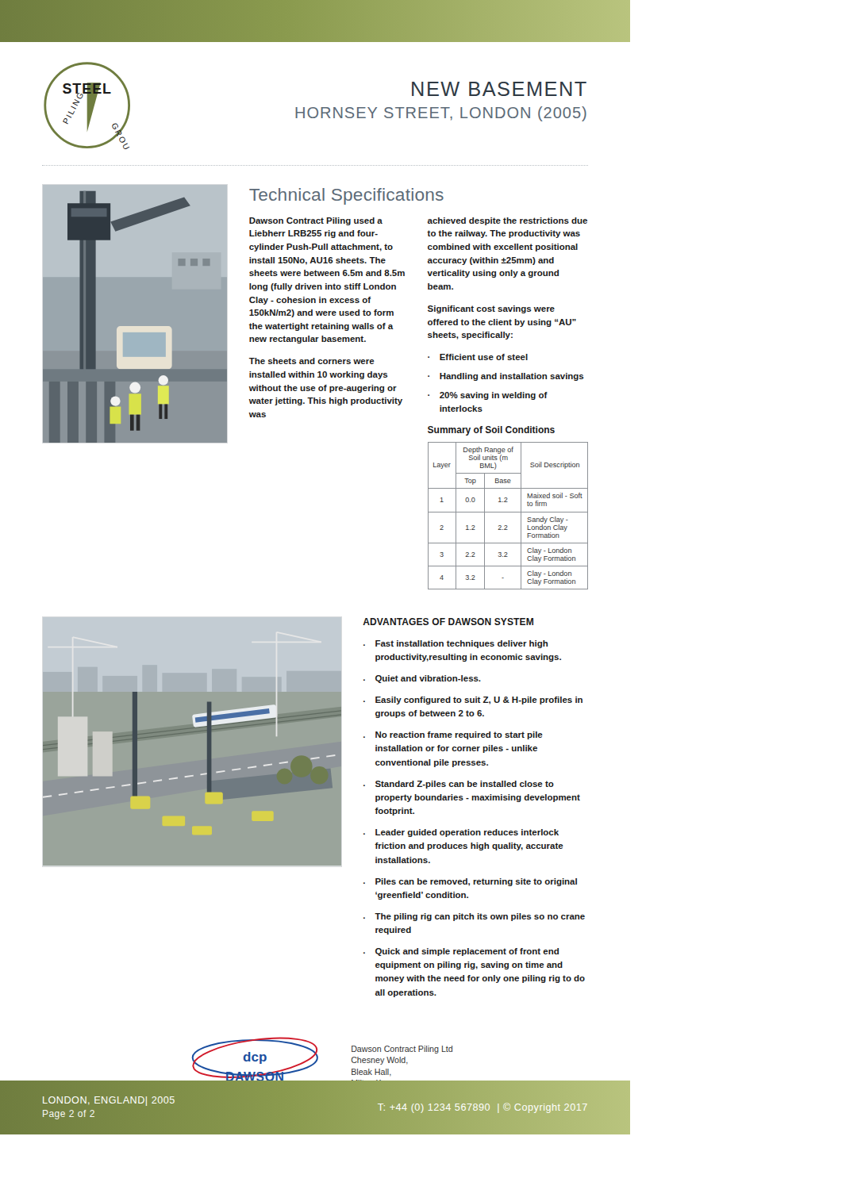STEEL PILING GROUP
New Basement
Hornsey Street, London (2005)
Technical Specifications
Dawson Contract Piling used a Liebherr LRB255 rig and four-cylinder Push-Pull attachment, to install 150No, AU16 sheets. The sheets were between 6.5m and 8.5m long (fully driven into stiff London Clay - cohesion in excess of 150kN/m2) and were used to form the watertight retaining walls of a new rectangular basement.
The sheets and corners were installed within 10 working days without the use of pre-augering or water jetting. This high productivity was
achieved despite the restrictions due to the railway. The productivity was combined with excellent positional accuracy (within ±25mm) and verticality using only a ground beam.
Significant cost savings were offered to the client by using “AU” sheets, specifically:
Efficient use of steel
Handling and installation savings
20% saving in welding of interlocks
Summary of Soil Conditions
| Layer | Depth Range of Soil units (m BML) | Soil Description |
| --- | --- | --- |
| Top | Base |
| 1 | 0.0 | 1.2 | Maixed soil - Soft to firm |
| 2 | 1.2 | 2.2 | Sandy Clay - London Clay Formation |
| 3 | 2.2 | 3.2 | Clay - London Clay Formation |
| 4 | 3.2 | - | Clay - London Clay Formation |
ADVANTAGES OF DAWSON SYSTEM
Fast installation techniques deliver high productivity,resulting in economic savings.
Quiet and vibration-less.
Easily configured to suit Z, U & H-pile profiles in groups of between 2 to 6.
No reaction frame required to start pile installation or for corner piles - unlike conventional pile presses.
Standard Z-piles can be installed close to property boundaries - maximising development footprint.
Leader guided operation reduces interlock friction and produces high quality, accurate installations.
Piles can be removed, returning site to original ‘greenfield’ condition.
The piling rig can pitch its own piles so no crane required
Quick and simple replacement of front end equipment on piling rig, saving on time and money with the need for only one piling rig to do all operations.
dcp DAWSON CONTRACT PILING LTD Our Expertise is your Solution
Dawson Contract Piling Ltd
Chesney Wold,
Bleak Hall,
Milton Keynes,
MK6 1NE, England
Tel: +44 (0)1908 240300
Fax: +44(0)1908 240222
www.dcpuk.com
LONDON, ENGLAND| 2005
Page 2 of 2
T: +44 (0) 1234 567890 | © Copyright 2017